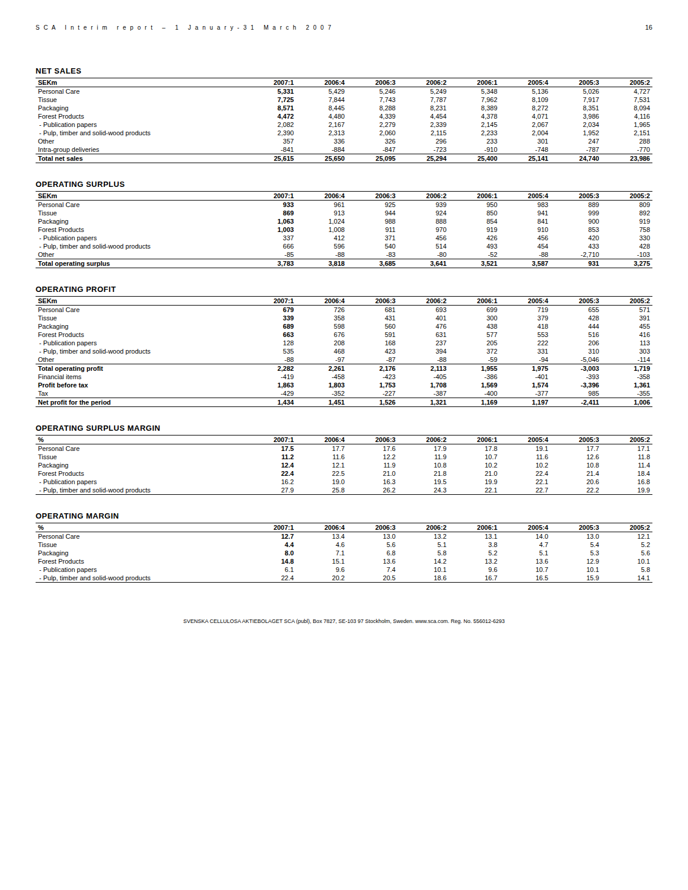S C A I n t e r i m r e p o r t – 1 J a n u a r y - 3 1 M a r c h 2 0 0 7
16
NET SALES
| SEKm | 2007:1 | 2006:4 | 2006:3 | 2006:2 | 2006:1 | 2005:4 | 2005:3 | 2005:2 |
| --- | --- | --- | --- | --- | --- | --- | --- | --- |
| Personal Care | 5,331 | 5,429 | 5,246 | 5,249 | 5,348 | 5,136 | 5,026 | 4,727 |
| Tissue | 7,725 | 7,844 | 7,743 | 7,787 | 7,962 | 8,109 | 7,917 | 7,531 |
| Packaging | 8,571 | 8,445 | 8,288 | 8,231 | 8,389 | 8,272 | 8,351 | 8,094 |
| Forest Products | 4,472 | 4,480 | 4,339 | 4,454 | 4,378 | 4,071 | 3,986 | 4,116 |
| - Publication papers | 2,082 | 2,167 | 2,279 | 2,339 | 2,145 | 2,067 | 2,034 | 1,965 |
| - Pulp, timber and solid-wood products | 2,390 | 2,313 | 2,060 | 2,115 | 2,233 | 2,004 | 1,952 | 2,151 |
| Other | 357 | 336 | 326 | 296 | 233 | 301 | 247 | 288 |
| Intra-group deliveries | -841 | -884 | -847 | -723 | -910 | -748 | -787 | -770 |
| Total net sales | 25,615 | 25,650 | 25,095 | 25,294 | 25,400 | 25,141 | 24,740 | 23,986 |
OPERATING SURPLUS
| SEKm | 2007:1 | 2006:4 | 2006:3 | 2006:2 | 2006:1 | 2005:4 | 2005:3 | 2005:2 |
| --- | --- | --- | --- | --- | --- | --- | --- | --- |
| Personal Care | 933 | 961 | 925 | 939 | 950 | 983 | 889 | 809 |
| Tissue | 869 | 913 | 944 | 924 | 850 | 941 | 999 | 892 |
| Packaging | 1,063 | 1,024 | 988 | 888 | 854 | 841 | 900 | 919 |
| Forest Products | 1,003 | 1,008 | 911 | 970 | 919 | 910 | 853 | 758 |
| - Publication papers | 337 | 412 | 371 | 456 | 426 | 456 | 420 | 330 |
| - Pulp, timber and solid-wood products | 666 | 596 | 540 | 514 | 493 | 454 | 433 | 428 |
| Other | -85 | -88 | -83 | -80 | -52 | -88 | -2,710 | -103 |
| Total operating surplus | 3,783 | 3,818 | 3,685 | 3,641 | 3,521 | 3,587 | 931 | 3,275 |
OPERATING PROFIT
| SEKm | 2007:1 | 2006:4 | 2006:3 | 2006:2 | 2006:1 | 2005:4 | 2005:3 | 2005:2 |
| --- | --- | --- | --- | --- | --- | --- | --- | --- |
| Personal Care | 679 | 726 | 681 | 693 | 699 | 719 | 655 | 571 |
| Tissue | 339 | 358 | 431 | 401 | 300 | 379 | 428 | 391 |
| Packaging | 689 | 598 | 560 | 476 | 438 | 418 | 444 | 455 |
| Forest Products | 663 | 676 | 591 | 631 | 577 | 553 | 516 | 416 |
| - Publication papers | 128 | 208 | 168 | 237 | 205 | 222 | 206 | 113 |
| - Pulp, timber and solid-wood products | 535 | 468 | 423 | 394 | 372 | 331 | 310 | 303 |
| Other | -88 | -97 | -87 | -88 | -59 | -94 | -5,046 | -114 |
| Total operating profit | 2,282 | 2,261 | 2,176 | 2,113 | 1,955 | 1,975 | -3,003 | 1,719 |
| Financial items | -419 | -458 | -423 | -405 | -386 | -401 | -393 | -358 |
| Profit before tax | 1,863 | 1,803 | 1,753 | 1,708 | 1,569 | 1,574 | -3,396 | 1,361 |
| Tax | -429 | -352 | -227 | -387 | -400 | -377 | 985 | -355 |
| Net profit for the period | 1,434 | 1,451 | 1,526 | 1,321 | 1,169 | 1,197 | -2,411 | 1,006 |
OPERATING SURPLUS MARGIN
| % | 2007:1 | 2006:4 | 2006:3 | 2006:2 | 2006:1 | 2005:4 | 2005:3 | 2005:2 |
| --- | --- | --- | --- | --- | --- | --- | --- | --- |
| Personal Care | 17.5 | 17.7 | 17.6 | 17.9 | 17.8 | 19.1 | 17.7 | 17.1 |
| Tissue | 11.2 | 11.6 | 12.2 | 11.9 | 10.7 | 11.6 | 12.6 | 11.8 |
| Packaging | 12.4 | 12.1 | 11.9 | 10.8 | 10.2 | 10.2 | 10.8 | 11.4 |
| Forest Products | 22.4 | 22.5 | 21.0 | 21.8 | 21.0 | 22.4 | 21.4 | 18.4 |
| - Publication papers | 16.2 | 19.0 | 16.3 | 19.5 | 19.9 | 22.1 | 20.6 | 16.8 |
| - Pulp, timber and solid-wood products | 27.9 | 25.8 | 26.2 | 24.3 | 22.1 | 22.7 | 22.2 | 19.9 |
OPERATING MARGIN
| % | 2007:1 | 2006:4 | 2006:3 | 2006:2 | 2006:1 | 2005:4 | 2005:3 | 2005:2 |
| --- | --- | --- | --- | --- | --- | --- | --- | --- |
| Personal Care | 12.7 | 13.4 | 13.0 | 13.2 | 13.1 | 14.0 | 13.0 | 12.1 |
| Tissue | 4.4 | 4.6 | 5.6 | 5.1 | 3.8 | 4.7 | 5.4 | 5.2 |
| Packaging | 8.0 | 7.1 | 6.8 | 5.8 | 5.2 | 5.1 | 5.3 | 5.6 |
| Forest Products | 14.8 | 15.1 | 13.6 | 14.2 | 13.2 | 13.6 | 12.9 | 10.1 |
| - Publication papers | 6.1 | 9.6 | 7.4 | 10.1 | 9.6 | 10.7 | 10.1 | 5.8 |
| - Pulp, timber and solid-wood products | 22.4 | 20.2 | 20.5 | 18.6 | 16.7 | 16.5 | 15.9 | 14.1 |
SVENSKA CELLULOSA AKTIEBOLAGET SCA (publ), Box 7827, SE-103 97 Stockholm, Sweden. www.sca.com. Reg. No. 556012-6293